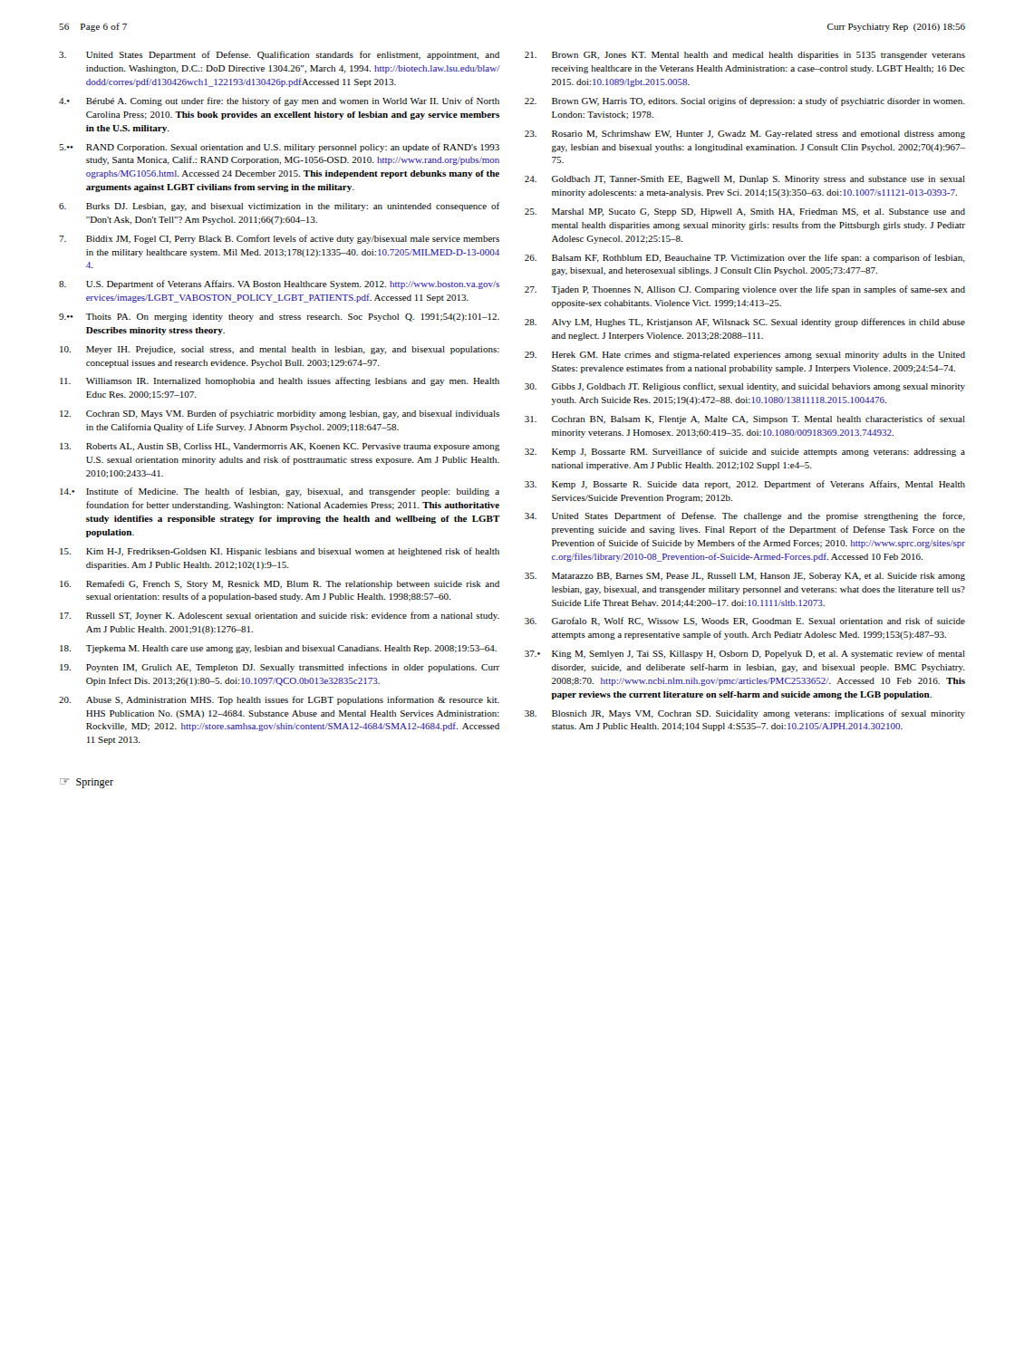56 Page 6 of 7
Curr Psychiatry Rep (2016) 18:56
3. United States Department of Defense. Qualification standards for enlistment, appointment, and induction. Washington, D.C.: DoD Directive 1304.26″, March 4, 1994. http://biotech.law.lsu.edu/blaw/dodd/corres/pdf/d130426wch1_122193/d130426p.pdf Accessed 11 Sept 2013.
4.•Bérubé A. Coming out under fire: the history of gay men and women in World War II. Univ of North Carolina Press; 2010. This book provides an excellent history of lesbian and gay service members in the U.S. military.
5.••RAND Corporation. Sexual orientation and U.S. military personnel policy: an update of RAND's 1993 study, Santa Monica, Calif.: RAND Corporation, MG-1056-OSD. 2010. http://www.rand.org/pubs/monographs/MG1056.html. Accessed 24 December 2015. This independent report debunks many of the arguments against LGBT civilians from serving in the military.
6. Burks DJ. Lesbian, gay, and bisexual victimization in the military: an unintended consequence of "Don't Ask, Don't Tell"? Am Psychol. 2011;66(7):604–13.
7. Biddix JM, Fogel CI, Perry Black B. Comfort levels of active duty gay/bisexual male service members in the military healthcare system. Mil Med. 2013;178(12):1335–40. doi:10.7205/MILMED-D-13-00044.
8. U.S. Department of Veterans Affairs. VA Boston Healthcare System. 2012. http://www.boston.va.gov/services/images/LGBT_VABOSTON_POLICY_LGBT_PATIENTS.pdf. Accessed 11 Sept 2013.
9.••Thoits PA. On merging identity theory and stress research. Soc Psychol Q. 1991;54(2):101–12. Describes minority stress theory.
10. Meyer IH. Prejudice, social stress, and mental health in lesbian, gay, and bisexual populations: conceptual issues and research evidence. Psychol Bull. 2003;129:674–97.
11. Williamson IR. Internalized homophobia and health issues affecting lesbians and gay men. Health Educ Res. 2000;15:97–107.
12. Cochran SD, Mays VM. Burden of psychiatric morbidity among lesbian, gay, and bisexual individuals in the California Quality of Life Survey. J Abnorm Psychol. 2009;118:647–58.
13. Roberts AL, Austin SB, Corliss HL, Vandermorris AK, Koenen KC. Pervasive trauma exposure among U.S. sexual orientation minority adults and risk of posttraumatic stress exposure. Am J Public Health. 2010;100:2433–41.
14.•Institute of Medicine. The health of lesbian, gay, bisexual, and transgender people: building a foundation for better understanding. Washington: National Academies Press; 2011. This authoritative study identifies a responsible strategy for improving the health and wellbeing of the LGBT population.
15. Kim H-J, Fredriksen-Goldsen KI. Hispanic lesbians and bisexual women at heightened risk of health disparities. Am J Public Health. 2012;102(1):9–15.
16. Remafedi G, French S, Story M, Resnick MD, Blum R. The relationship between suicide risk and sexual orientation: results of a population-based study. Am J Public Health. 1998;88:57–60.
17. Russell ST, Joyner K. Adolescent sexual orientation and suicide risk: evidence from a national study. Am J Public Health. 2001;91(8):1276–81.
18. Tjepkema M. Health care use among gay, lesbian and bisexual Canadians. Health Rep. 2008;19:53–64.
19. Poynten IM, Grulich AE, Templeton DJ. Sexually transmitted infections in older populations. Curr Opin Infect Dis. 2013;26(1):80–5. doi:10.1097/QCO.0b013e32835c2173.
20. Abuse S, Administration MHS. Top health issues for LGBT populations information & resource kit. HHS Publication No. (SMA) 12–4684. Substance Abuse and Mental Health Services Administration: Rockville, MD; 2012. http://store.samhsa.gov/shin/content/SMA12-4684/SMA12-4684.pdf. Accessed 11 Sept 2013.
21. Brown GR, Jones KT. Mental health and medical health disparities in 5135 transgender veterans receiving healthcare in the Veterans Health Administration: a case–control study. LGBT Health; 16 Dec 2015. doi:10.1089/lgbt.2015.0058.
22. Brown GW, Harris TO, editors. Social origins of depression: a study of psychiatric disorder in women. London: Tavistock; 1978.
23. Rosario M, Schrimshaw EW, Hunter J, Gwadz M. Gay-related stress and emotional distress among gay, lesbian and bisexual youths: a longitudinal examination. J Consult Clin Psychol. 2002;70(4):967–75.
24. Goldbach JT, Tanner-Smith EE, Bagwell M, Dunlap S. Minority stress and substance use in sexual minority adolescents: a meta-analysis. Prev Sci. 2014;15(3):350–63. doi:10.1007/s11121-013-0393-7.
25. Marshal MP, Sucato G, Stepp SD, Hipwell A, Smith HA, Friedman MS, et al. Substance use and mental health disparities among sexual minority girls: results from the Pittsburgh girls study. J Pediatr Adolesc Gynecol. 2012;25:15–8.
26. Balsam KF, Rothblum ED, Beauchaine TP. Victimization over the life span: a comparison of lesbian, gay, bisexual, and heterosexual siblings. J Consult Clin Psychol. 2005;73:477–87.
27. Tjaden P, Thoennes N, Allison CJ. Comparing violence over the life span in samples of same-sex and opposite-sex cohabitants. Violence Vict. 1999;14:413–25.
28. Alvy LM, Hughes TL, Kristjanson AF, Wilsnack SC. Sexual identity group differences in child abuse and neglect. J Interpers Violence. 2013;28:2088–111.
29. Herek GM. Hate crimes and stigma-related experiences among sexual minority adults in the United States: prevalence estimates from a national probability sample. J Interpers Violence. 2009;24:54–74.
30. Gibbs J, Goldbach JT. Religious conflict, sexual identity, and suicidal behaviors among sexual minority youth. Arch Suicide Res. 2015;19(4):472–88. doi:10.1080/13811118.2015.1004476.
31. Cochran BN, Balsam K, Flentje A, Malte CA, Simpson T. Mental health characteristics of sexual minority veterans. J Homosex. 2013;60:419–35. doi:10.1080/00918369.2013.744932.
32. Kemp J, Bossarte RM. Surveillance of suicide and suicide attempts among veterans: addressing a national imperative. Am J Public Health. 2012;102 Suppl 1:e4–5.
33. Kemp J, Bossarte R. Suicide data report, 2012. Department of Veterans Affairs, Mental Health Services/Suicide Prevention Program; 2012b.
34. United States Department of Defense. The challenge and the promise strengthening the force, preventing suicide and saving lives. Final Report of the Department of Defense Task Force on the Prevention of Suicide of Suicide by Members of the Armed Forces; 2010. http://www.sprc.org/sites/sprc.org/files/library/2010-08_Prevention-of-Suicide-Armed-Forces.pdf. Accessed 10 Feb 2016.
35. Matarazzo BB, Barnes SM, Pease JL, Russell LM, Hanson JE, Soberay KA, et al. Suicide risk among lesbian, gay, bisexual, and transgender military personnel and veterans: what does the literature tell us? Suicide Life Threat Behav. 2014;44:200–17. doi:10.1111/sltb.12073.
36. Garofalo R, Wolf RC, Wissow LS, Woods ER, Goodman E. Sexual orientation and risk of suicide attempts among a representative sample of youth. Arch Pediatr Adolesc Med. 1999;153(5):487–93.
37.•King M, Semlyen J, Tai SS, Killaspy H, Osborn D, Popelyuk D, et al. A systematic review of mental disorder, suicide, and deliberate self-harm in lesbian, gay, and bisexual people. BMC Psychiatry. 2008;8:70. http://www.ncbi.nlm.nih.gov/pmc/articles/PMC2533652/. Accessed 10 Feb 2016. This paper reviews the current literature on self-harm and suicide among the LGB population.
38. Blosnich JR, Mays VM, Cochran SD. Suicidality among veterans: implications of sexual minority status. Am J Public Health. 2014;104 Suppl 4:S535–7. doi:10.2105/AJPH.2014.302100.
☞Springer